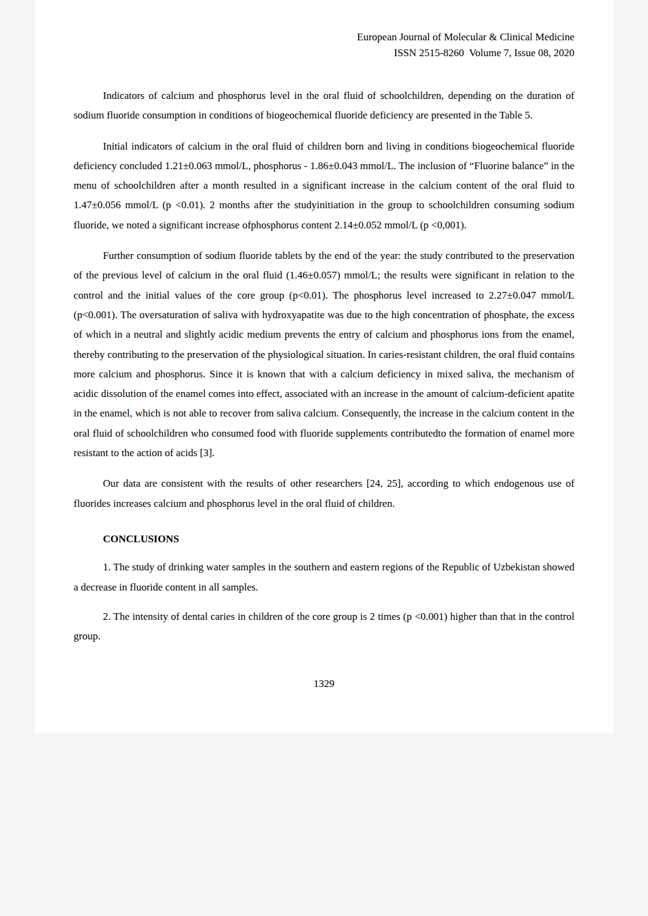European Journal of Molecular & Clinical Medicine ISSN 2515-8260 Volume 7, Issue 08, 2020
Indicators of calcium and phosphorus level in the oral fluid of schoolchildren, depending on the duration of sodium fluoride consumption in conditions of biogeochemical fluoride deficiency are presented in the Table 5.
Initial indicators of calcium in the oral fluid of children born and living in conditions biogeochemical fluoride deficiency concluded 1.21±0.063 mmol/L, phosphorus - 1.86±0.043 mmol/L. The inclusion of “Fluorine balance” in the menu of schoolchildren after a month resulted in a significant increase in the calcium content of the oral fluid to 1.47±0.056 mmol/L (p <0.01). 2 months after the studyinitiation in the group to schoolchildren consuming sodium fluoride, we noted a significant increase ofphosphorus content 2.14±0.052 mmol/L (p <0,001).
Further consumption of sodium fluoride tablets by the end of the year: the study contributed to the preservation of the previous level of calcium in the oral fluid (1.46±0.057) mmol/L; the results were significant in relation to the control and the initial values of the core group (p<0.01). The phosphorus level increased to 2.27±0.047 mmol/L (p<0.001). The oversaturation of saliva with hydroxyapatite was due to the high concentration of phosphate, the excess of which in a neutral and slightly acidic medium prevents the entry of calcium and phosphorus ions from the enamel, thereby contributing to the preservation of the physiological situation. In caries-resistant children, the oral fluid contains more calcium and phosphorus. Since it is known that with a calcium deficiency in mixed saliva, the mechanism of acidic dissolution of the enamel comes into effect, associated with an increase in the amount of calcium-deficient apatite in the enamel, which is not able to recover from saliva calcium. Consequently, the increase in the calcium content in the oral fluid of schoolchildren who consumed food with fluoride supplements contributedto the formation of enamel more resistant to the action of acids [3].
Our data are consistent with the results of other researchers [24, 25], according to which endogenous use of fluorides increases calcium and phosphorus level in the oral fluid of children.
CONCLUSIONS
1. The study of drinking water samples in the southern and eastern regions of the Republic of Uzbekistan showed a decrease in fluoride content in all samples.
2. The intensity of dental caries in children of the core group is 2 times (p <0.001) higher than that in the control group.
1329